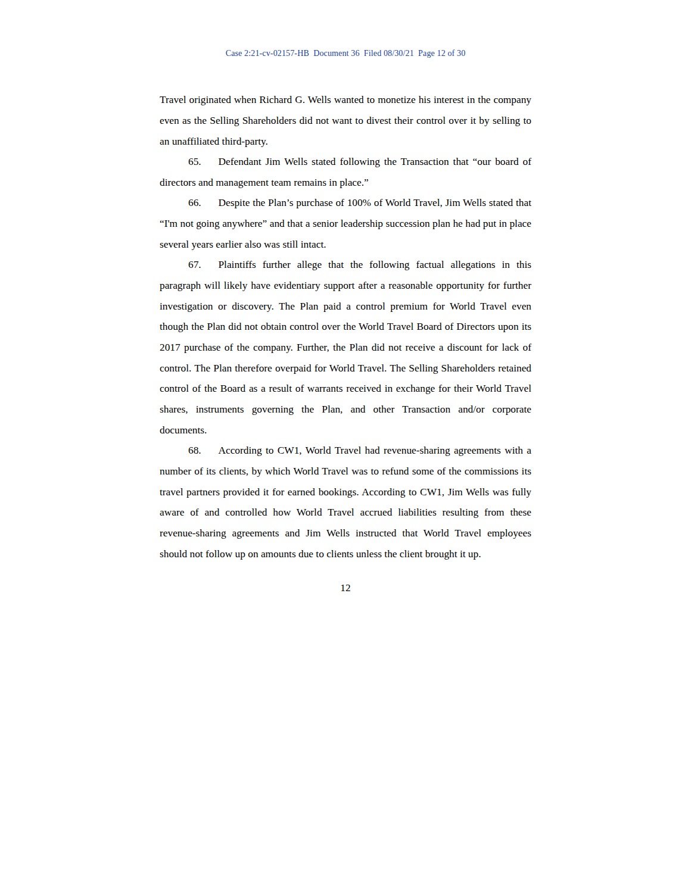Case 2:21-cv-02157-HB Document 36 Filed 08/30/21 Page 12 of 30
Travel originated when Richard G. Wells wanted to monetize his interest in the company even as the Selling Shareholders did not want to divest their control over it by selling to an unaffiliated third-party.
65. Defendant Jim Wells stated following the Transaction that “our board of directors and management team remains in place.”
66. Despite the Plan’s purchase of 100% of World Travel, Jim Wells stated that “I'm not going anywhere” and that a senior leadership succession plan he had put in place several years earlier also was still intact.
67. Plaintiffs further allege that the following factual allegations in this paragraph will likely have evidentiary support after a reasonable opportunity for further investigation or discovery. The Plan paid a control premium for World Travel even though the Plan did not obtain control over the World Travel Board of Directors upon its 2017 purchase of the company. Further, the Plan did not receive a discount for lack of control. The Plan therefore overpaid for World Travel. The Selling Shareholders retained control of the Board as a result of warrants received in exchange for their World Travel shares, instruments governing the Plan, and other Transaction and/or corporate documents.
68. According to CW1, World Travel had revenue-sharing agreements with a number of its clients, by which World Travel was to refund some of the commissions its travel partners provided it for earned bookings. According to CW1, Jim Wells was fully aware of and controlled how World Travel accrued liabilities resulting from these revenue-sharing agreements and Jim Wells instructed that World Travel employees should not follow up on amounts due to clients unless the client brought it up.
12